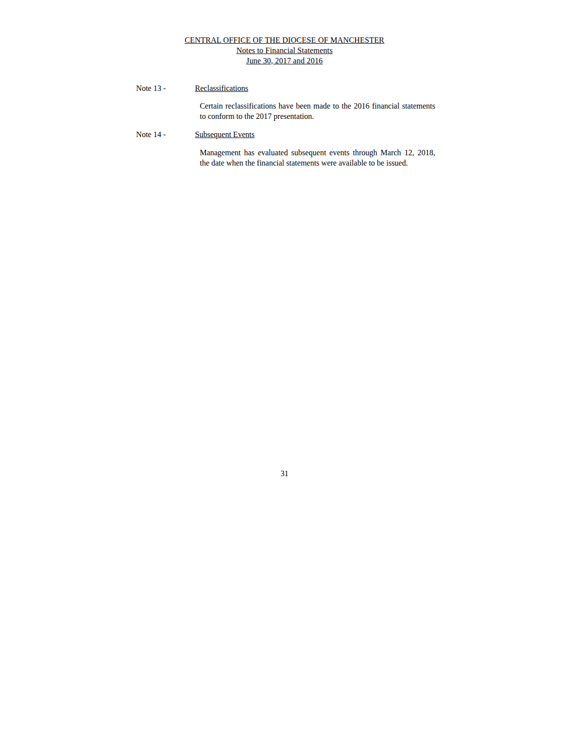CENTRAL OFFICE OF THE DIOCESE OF MANCHESTER
Notes to Financial Statements
June 30, 2017 and 2016
Note 13 -
Reclassifications
Certain reclassifications have been made to the 2016 financial statements to conform to the 2017 presentation.
Note 14 -
Subsequent Events
Management has evaluated subsequent events through March 12, 2018, the date when the financial statements were available to be issued.
31